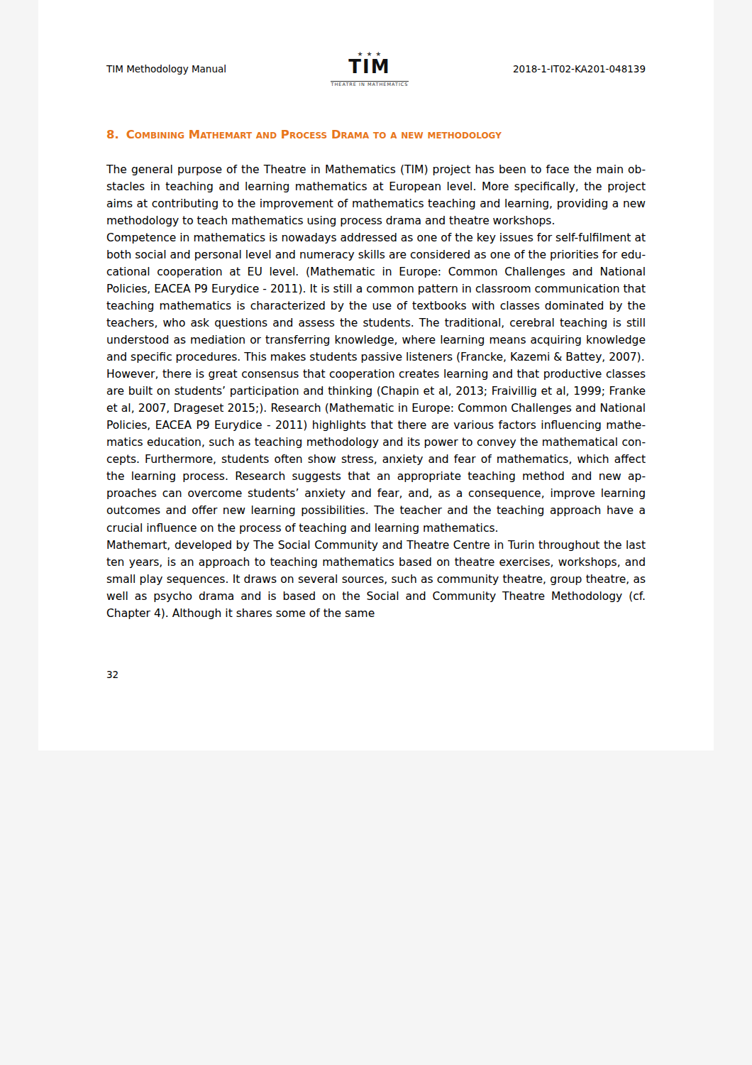TIM Methodology Manual
★ ★ ★
TIM
Theatre in Mathematics
2018-1-IT02-KA201-048139
8. Combining Mathemart and Process Drama to a new methodology
The general purpose of the Theatre in Mathematics (TIM) project has been to face the main obstacles in teaching and learning mathematics at European level. More specifically, the project aims at contributing to the improvement of mathematics teaching and learning, providing a new methodology to teach mathematics using process drama and theatre workshops.
Competence in mathematics is nowadays addressed as one of the key issues for self-fulfilment at both social and personal level and numeracy skills are considered as one of the priorities for educational cooperation at EU level. (Mathematic in Europe: Common Challenges and National Policies, EACEA P9 Eurydice - 2011). It is still a common pattern in classroom communication that teaching mathematics is characterized by the use of textbooks with classes dominated by the teachers, who ask questions and assess the students. The traditional, cerebral teaching is still understood as mediation or transferring knowledge, where learning means acquiring knowledge and specific procedures. This makes students passive listeners (Francke, Kazemi & Battey, 2007).
However, there is great consensus that cooperation creates learning and that productive classes are built on students’ participation and thinking (Chapin et al, 2013; Fraivillig et al, 1999; Franke et al, 2007, Drageset 2015;). Research (Mathematic in Europe: Common Challenges and National Policies, EACEA P9 Eurydice - 2011) highlights that there are various factors influencing mathematics education, such as teaching methodology and its power to convey the mathematical concepts. Furthermore, students often show stress, anxiety and fear of mathematics, which affect the learning process. Research suggests that an appropriate teaching method and new approaches can overcome students’ anxiety and fear, and, as a consequence, improve learning outcomes and offer new learning possibilities. The teacher and the teaching approach have a crucial influence on the process of teaching and learning mathematics.
Mathemart, developed by The Social Community and Theatre Centre in Turin throughout the last ten years, is an approach to teaching mathematics based on theatre exercises, workshops, and small play sequences. It draws on several sources, such as community theatre, group theatre, as well as psycho drama and is based on the Social and Community Theatre Methodology (cf. Chapter 4). Although it shares some of the same
32